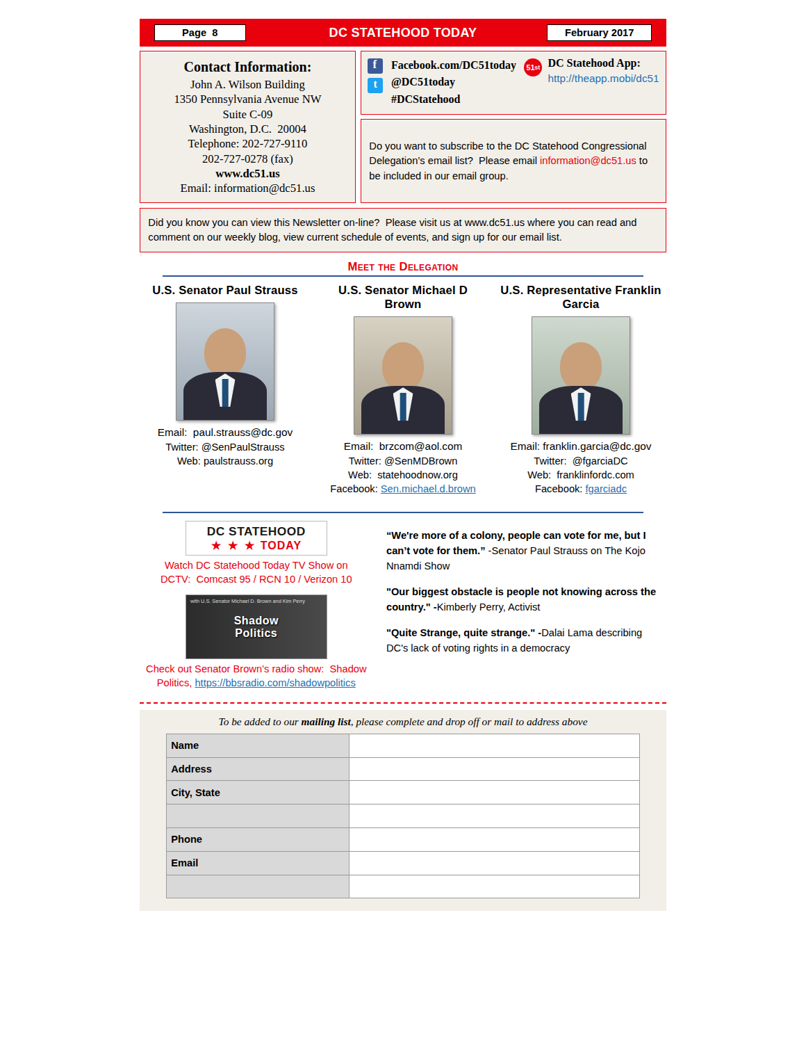Page 8
DC STATEHOOD TODAY
February 2017
Contact Information:
John A. Wilson Building
1350 Pennsylvania Avenue NW
Suite C-09
Washington, D.C. 20004
Telephone: 202-727-9110
202-727-0278 (fax)
www.dc51.us
Email: information@dc51.us
Facebook.com/DC51today
@DC51today
#DCStatehood
51st
DC Statehood App:
http://theapp.mobi/dc51
Do you want to subscribe to the DC Statehood Congressional Delegation’s email list? Please email information@dc51.us to be included in our email group.
Did you know you can view this Newsletter on-line? Please visit us at www.dc51.us where you can read and comment on our weekly blog, view current schedule of events, and sign up for our email list.
Meet the Delegation
U.S. Senator Paul Strauss
Email: paul.strauss@dc.gov
Twitter: @SenPaulStrauss
Web: paulstrauss.org
U.S. Senator Michael D Brown
Email: brzcom@aol.com
Twitter: @SenMDBrown
Web: statehoodnow.org
Facebook: Sen.michael.d.brown
U.S. Representative Franklin Garcia
Email: franklin.garcia@dc.gov
Twitter: @fgarciaDC
Web: franklinfordc.com
Facebook: fgarciadc
DC STATEHOOD
★ ★ ★ TODAY
Watch DC Statehood Today TV Show on
DCTV: Comcast 95 / RCN 10 / Verizon 10
with U.S. Senator Michael D. Brown and Kim Perry
Shadow
Politics
Check out Senator Brown’s radio show: Shadow Politics, https://bbsradio.com/shadowpolitics
“We're more of a colony, people can vote for me, but I can’t vote for them.” -Senator Paul Strauss on The Kojo Nnamdi Show
"Our biggest obstacle is people not knowing across the country." -Kimberly Perry, Activist
"Quite Strange, quite strange." -Dalai Lama describing DC's lack of voting rights in a democracy
To be added to our mailing list, please complete and drop off or mail to address above
| Name | |
| Address | |
| City, State | |
| Phone | |
| Email | |